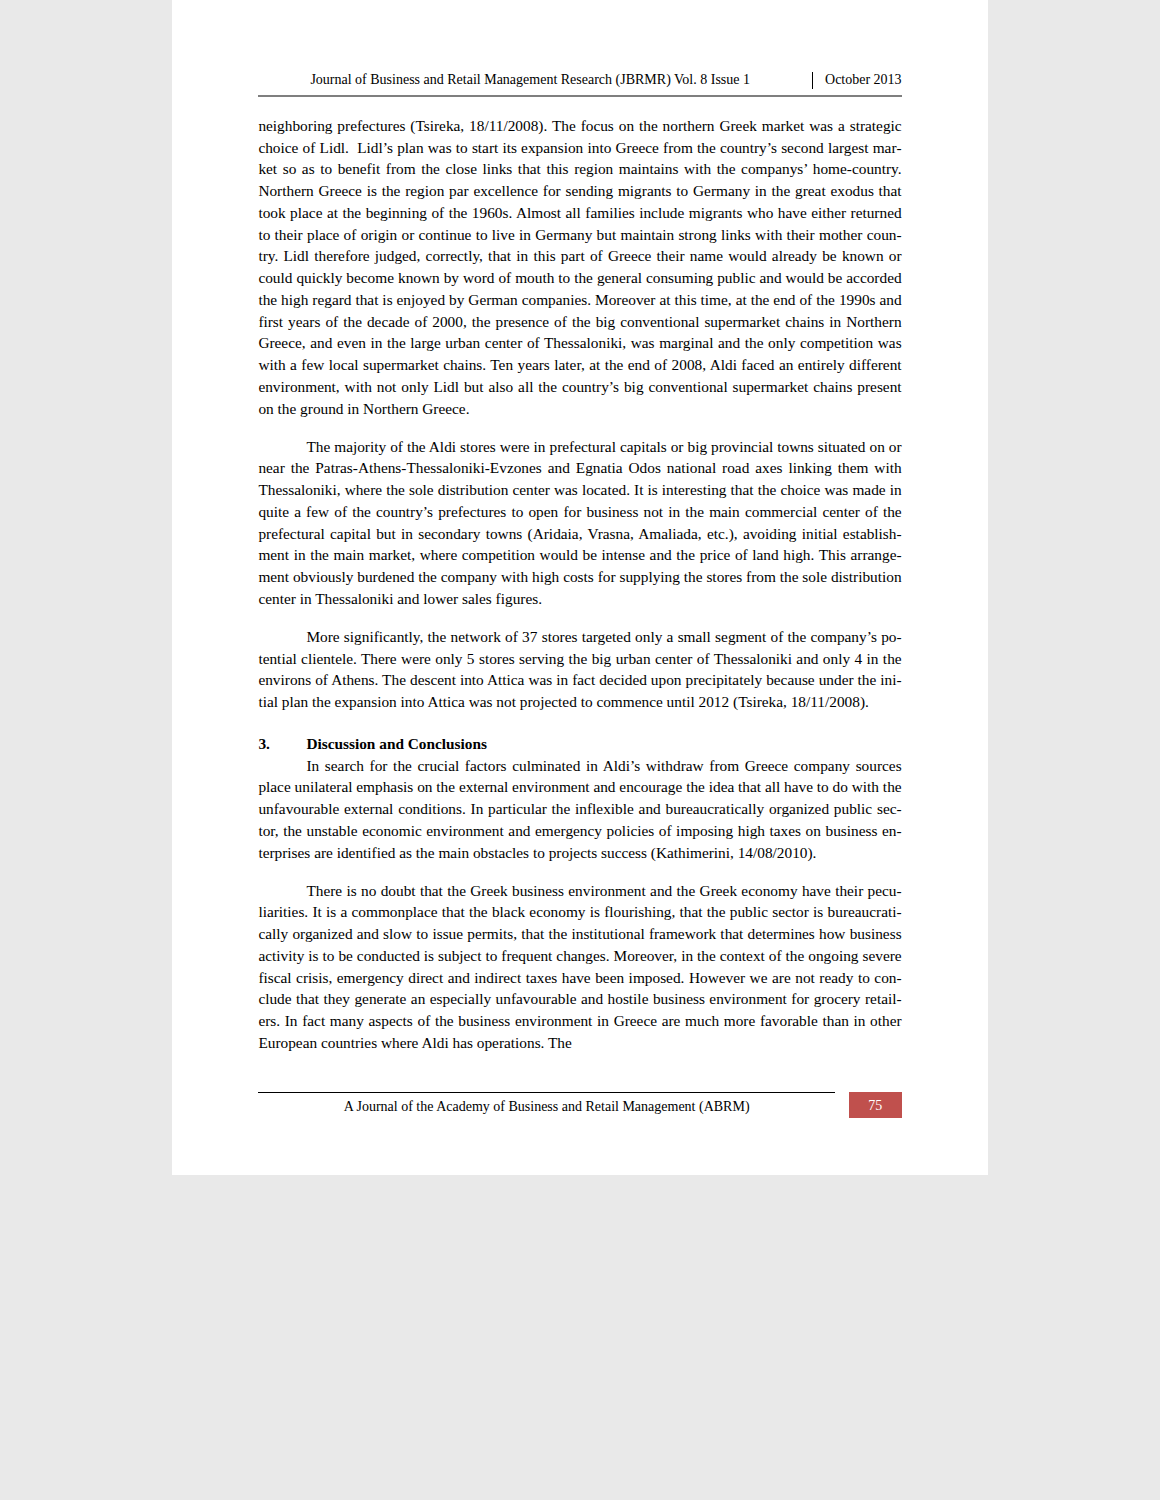Journal of Business and Retail Management Research (JBRMR) Vol. 8 Issue 1
October 2013
neighboring prefectures (Tsireka, 18/11/2008). The focus on the northern Greek market was a strategic choice of Lidl. Lidl’s plan was to start its expansion into Greece from the country’s second largest market so as to benefit from the close links that this region maintains with the companys’ home-country. Northern Greece is the region par excellence for sending migrants to Germany in the great exodus that took place at the beginning of the 1960s. Almost all families include migrants who have either returned to their place of origin or continue to live in Germany but maintain strong links with their mother country. Lidl therefore judged, correctly, that in this part of Greece their name would already be known or could quickly become known by word of mouth to the general consuming public and would be accorded the high regard that is enjoyed by German companies. Moreover at this time, at the end of the 1990s and first years of the decade of 2000, the presence of the big conventional supermarket chains in Northern Greece, and even in the large urban center of Thessaloniki, was marginal and the only competition was with a few local supermarket chains. Ten years later, at the end of 2008, Aldi faced an entirely different environment, with not only Lidl but also all the country’s big conventional supermarket chains present on the ground in Northern Greece.
The majority of the Aldi stores were in prefectural capitals or big provincial towns situated on or near the Patras-Athens-Thessaloniki-Evzones and Egnatia Odos national road axes linking them with Thessaloniki, where the sole distribution center was located. It is interesting that the choice was made in quite a few of the country’s prefectures to open for business not in the main commercial center of the prefectural capital but in secondary towns (Aridaia, Vrasna, Amaliada, etc.), avoiding initial establishment in the main market, where competition would be intense and the price of land high. This arrangement obviously burdened the company with high costs for supplying the stores from the sole distribution center in Thessaloniki and lower sales figures.
More significantly, the network of 37 stores targeted only a small segment of the company’s potential clientele. There were only 5 stores serving the big urban center of Thessaloniki and only 4 in the environs of Athens. The descent into Attica was in fact decided upon precipitately because under the initial plan the expansion into Attica was not projected to commence until 2012 (Tsireka, 18/11/2008).
3. Discussion and Conclusions
In search for the crucial factors culminated in Aldi’s withdraw from Greece company sources place unilateral emphasis on the external environment and encourage the idea that all have to do with the unfavourable external conditions. In particular the inflexible and bureaucratically organized public sector, the unstable economic environment and emergency policies of imposing high taxes on business enterprises are identified as the main obstacles to projects success (Kathimerini, 14/08/2010).
There is no doubt that the Greek business environment and the Greek economy have their peculiarities. It is a commonplace that the black economy is flourishing, that the public sector is bureaucratically organized and slow to issue permits, that the institutional framework that determines how business activity is to be conducted is subject to frequent changes. Moreover, in the context of the ongoing severe fiscal crisis, emergency direct and indirect taxes have been imposed. However we are not ready to conclude that they generate an especially unfavourable and hostile business environment for grocery retailers. In fact many aspects of the business environment in Greece are much more favorable than in other European countries where Aldi has operations. The
A Journal of the Academy of Business and Retail Management (ABRM)
75